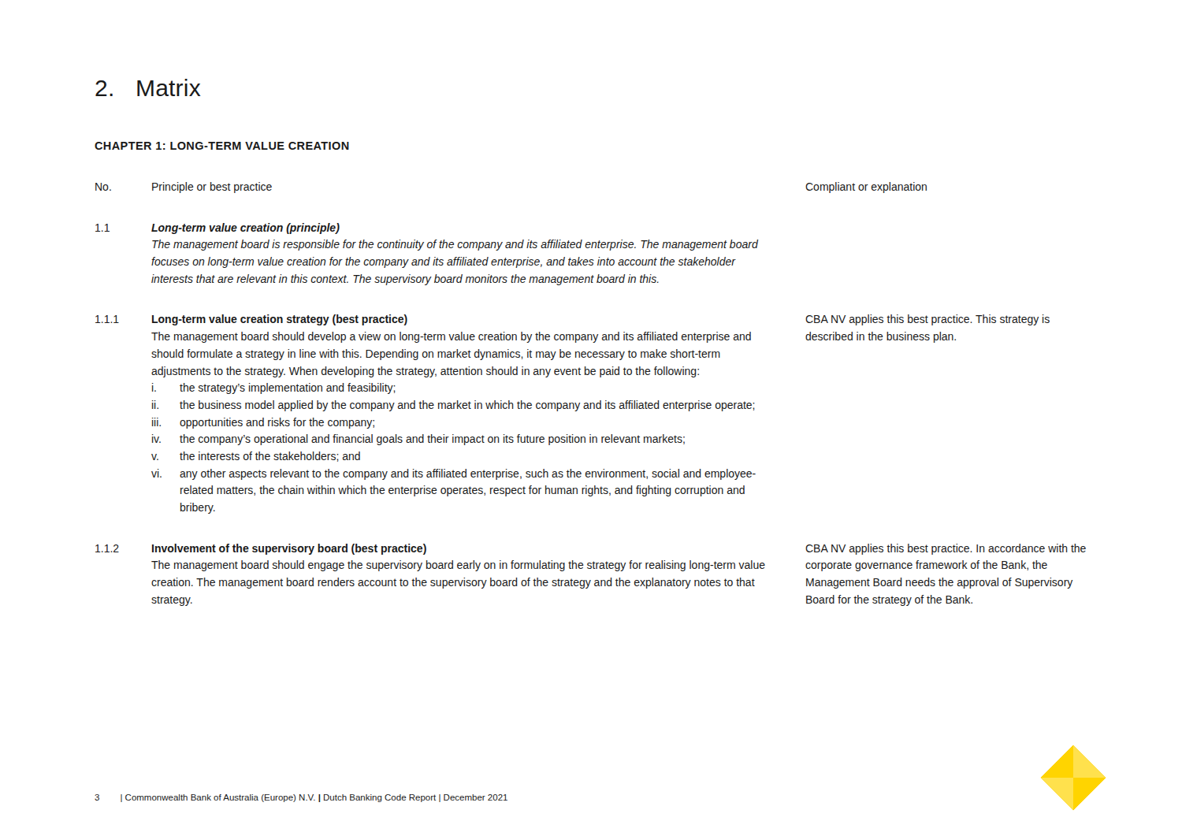2. Matrix
CHAPTER 1: LONG-TERM VALUE CREATION
| No. | Principle or best practice | Compliant or explanation |
| 1.1 | Long-term value creation (principle) The management board is responsible for the continuity of the company and its affiliated enterprise. The management board focuses on long-term value creation for the company and its affiliated enterprise, and takes into account the stakeholder interests that are relevant in this context. The supervisory board monitors the management board in this. | |
| 1.1.1 | Long-term value creation strategy (best practice) The management board should develop a view on long-term value creation by the company and its affiliated enterprise and should formulate a strategy in line with this. Depending on market dynamics, it may be necessary to make short-term adjustments to the strategy. When developing the strategy, attention should in any event be paid to the following: i. the strategy’s implementation and feasibility; ii. the business model applied by the company and the market in which the company and its affiliated enterprise operate; iii. opportunities and risks for the company; iv. the company’s operational and financial goals and their impact on its future position in relevant markets; v. the interests of the stakeholders; and vi. any other aspects relevant to the company and its affiliated enterprise, such as the environment, social and employee-related matters, the chain within which the enterprise operates, respect for human rights, and fighting corruption and bribery. | CBA NV applies this best practice. This strategy is described in the business plan. |
| 1.1.2 | Involvement of the supervisory board (best practice) The management board should engage the supervisory board early on in formulating the strategy for realising long-term value creation. The management board renders account to the supervisory board of the strategy and the explanatory notes to that strategy. | CBA NV applies this best practice. In accordance with the corporate governance framework of the Bank, the Management Board needs the approval of Supervisory Board for the strategy of the Bank. |
3| Commonwealth Bank of Australia (Europe) N.V. | Dutch Banking Code Report | December 2021